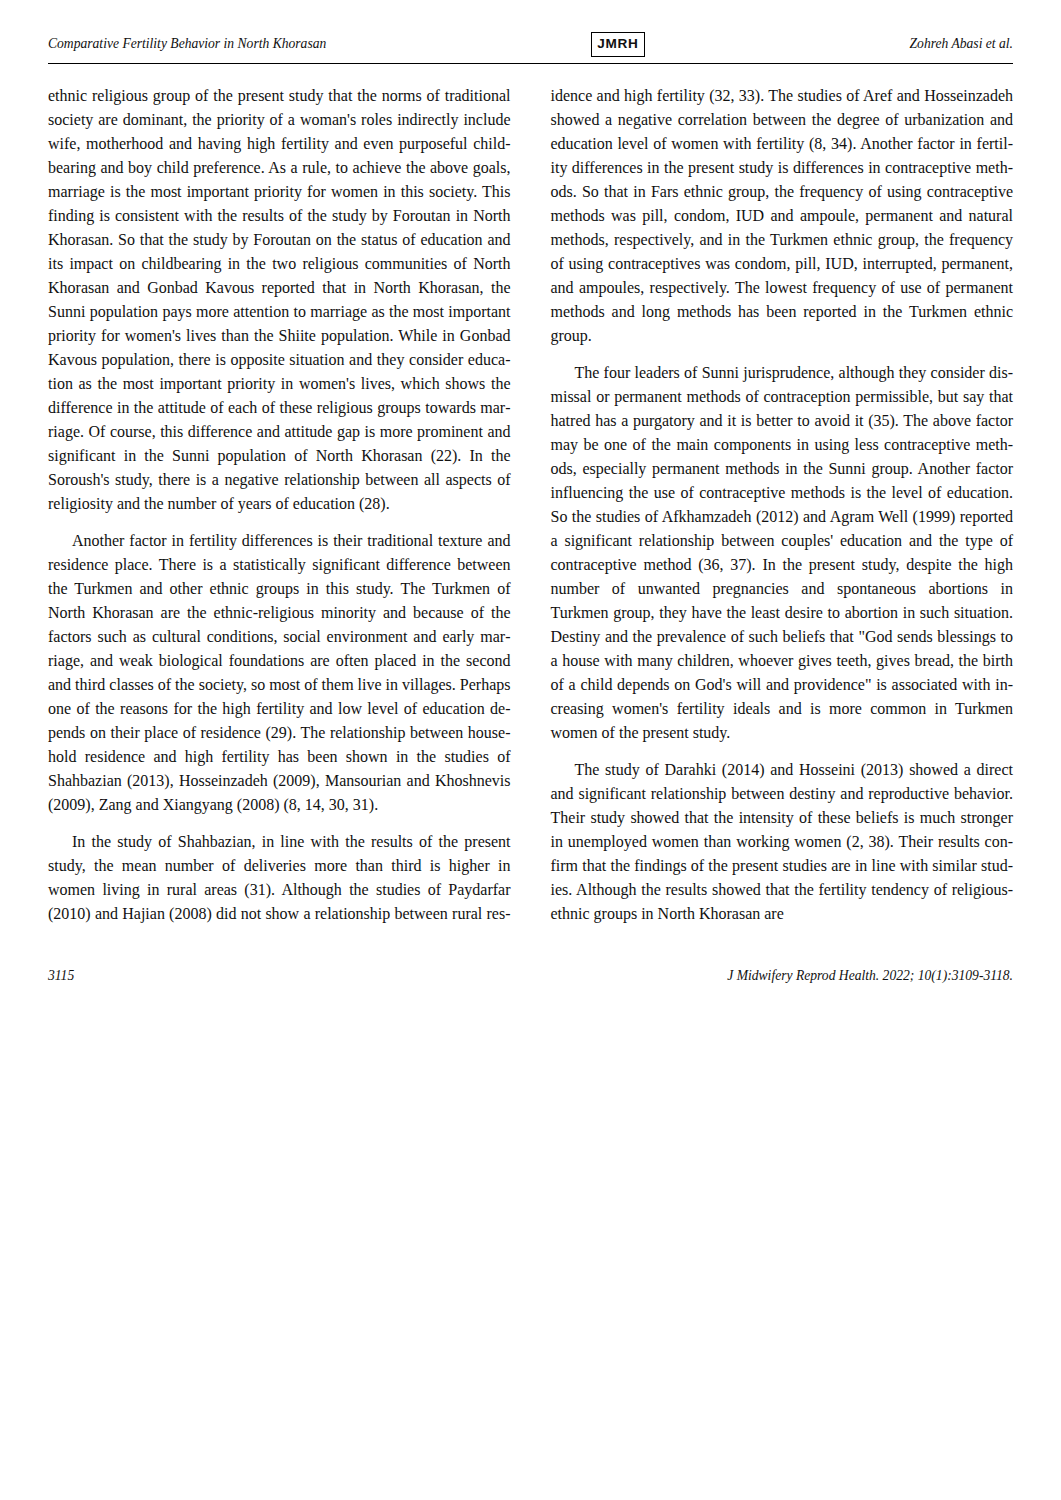Comparative Fertility Behavior in North Khorasan JMRH Zohreh Abasi et al.
ethnic religious group of the present study that the norms of traditional society are dominant, the priority of a woman's roles indirectly include wife, motherhood and having high fertility and even purposeful childbearing and boy child preference. As a rule, to achieve the above goals, marriage is the most important priority for women in this society. This finding is consistent with the results of the study by Foroutan in North Khorasan. So that the study by Foroutan on the status of education and its impact on childbearing in the two religious communities of North Khorasan and Gonbad Kavous reported that in North Khorasan, the Sunni population pays more attention to marriage as the most important priority for women's lives than the Shiite population. While in Gonbad Kavous population, there is opposite situation and they consider education as the most important priority in women's lives, which shows the difference in the attitude of each of these religious groups towards marriage. Of course, this difference and attitude gap is more prominent and significant in the Sunni population of North Khorasan (22). In the Soroush's study, there is a negative relationship between all aspects of religiosity and the number of years of education (28).
Another factor in fertility differences is their traditional texture and residence place. There is a statistically significant difference between the Turkmen and other ethnic groups in this study. The Turkmen of North Khorasan are the ethnic-religious minority and because of the factors such as cultural conditions, social environment and early marriage, and weak biological foundations are often placed in the second and third classes of the society, so most of them live in villages. Perhaps one of the reasons for the high fertility and low level of education depends on their place of residence (29). The relationship between household residence and high fertility has been shown in the studies of Shahbazian (2013), Hosseinzadeh (2009), Mansourian and Khoshnevis (2009), Zang and Xiangyang (2008) (8, 14, 30, 31).
In the study of Shahbazian, in line with the results of the present study, the mean number of deliveries more than third is higher in women living in rural areas (31). Although the studies of Paydarfar (2010) and Hajian (2008) did not show a relationship between rural residence and high fertility (32, 33). The studies of Aref and Hosseinzadeh showed a negative correlation between the degree of urbanization and education level of women with fertility (8, 34). Another factor in fertility differences in the present study is differences in contraceptive methods. So that in Fars ethnic group, the frequency of using contraceptive methods was pill, condom, IUD and ampoule, permanent and natural methods, respectively, and in the Turkmen ethnic group, the frequency of using contraceptives was condom, pill, IUD, interrupted, permanent, and ampoules, respectively. The lowest frequency of use of permanent methods and long methods has been reported in the Turkmen ethnic group.
The four leaders of Sunni jurisprudence, although they consider dismissal or permanent methods of contraception permissible, but say that hatred has a purgatory and it is better to avoid it (35). The above factor may be one of the main components in using less contraceptive methods, especially permanent methods in the Sunni group. Another factor influencing the use of contraceptive methods is the level of education. So the studies of Afkhamzadeh (2012) and Agram Well (1999) reported a significant relationship between couples' education and the type of contraceptive method (36, 37). In the present study, despite the high number of unwanted pregnancies and spontaneous abortions in Turkmen group, they have the least desire to abortion in such situation. Destiny and the prevalence of such beliefs that "God sends blessings to a house with many children, whoever gives teeth, gives bread, the birth of a child depends on God's will and providence" is associated with increasing women's fertility ideals and is more common in Turkmen women of the present study.
The study of Darahki (2014) and Hosseini (2013) showed a direct and significant relationship between destiny and reproductive behavior. Their study showed that the intensity of these beliefs is much stronger in unemployed women than working women (2, 38). Their results confirm that the findings of the present studies are in line with similar studies. Although the results showed that the fertility tendency of religious-ethnic groups in North Khorasan are
3115 J Midwifery Reprod Health. 2022; 10(1):3109-3118.